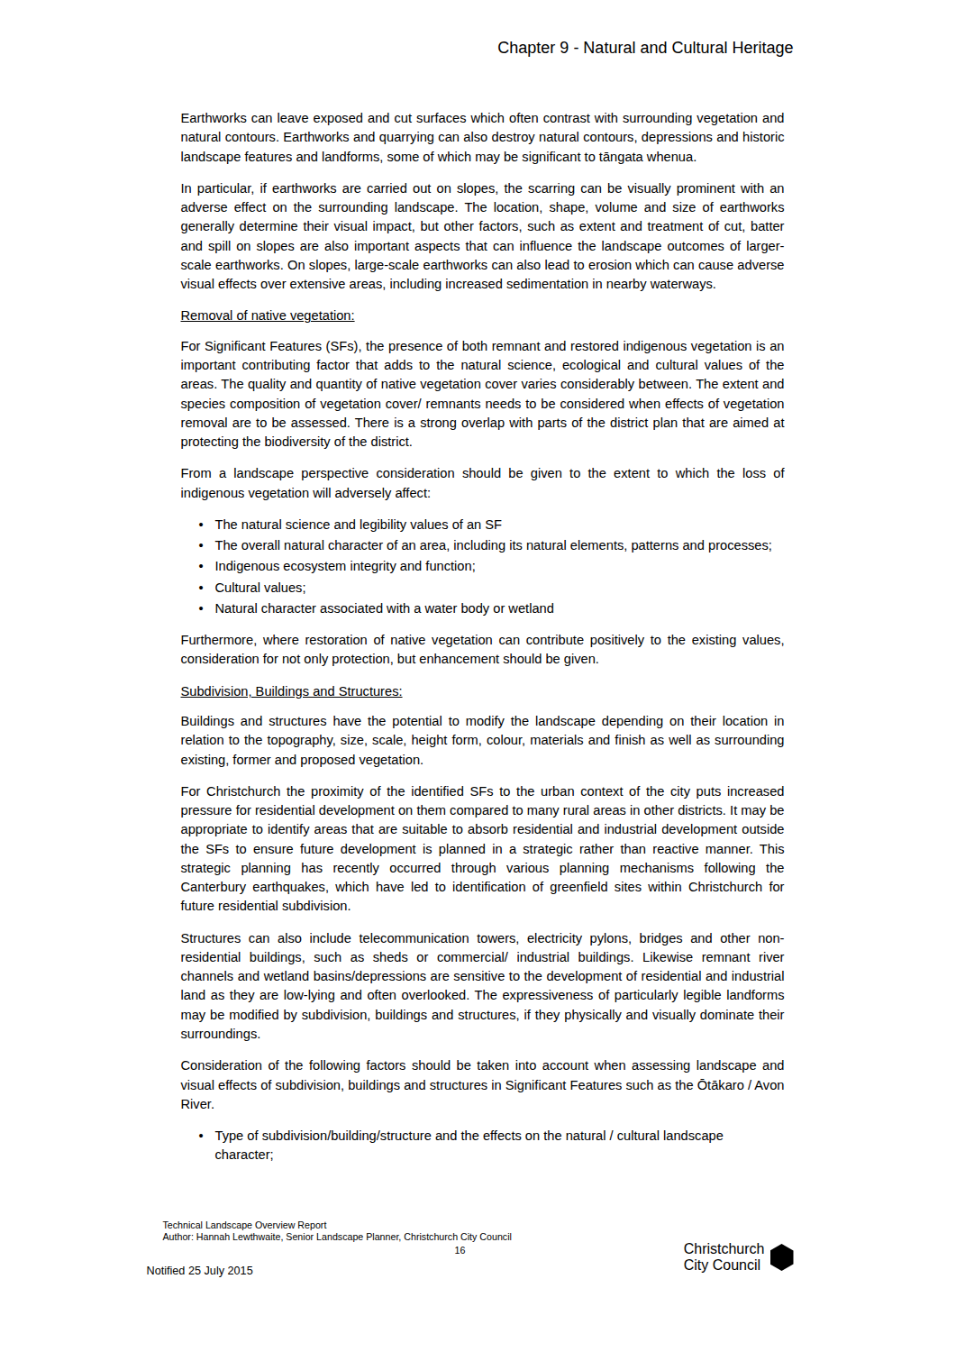Chapter 9 - Natural and Cultural Heritage
Earthworks can leave exposed and cut surfaces which often contrast with surrounding vegetation and natural contours. Earthworks and quarrying can also destroy natural contours, depressions and historic landscape features and landforms, some of which may be significant to tāngata whenua.
In particular, if earthworks are carried out on slopes, the scarring can be visually prominent with an adverse effect on the surrounding landscape. The location, shape, volume and size of earthworks generally determine their visual impact, but other factors, such as extent and treatment of cut, batter and spill on slopes are also important aspects that can influence the landscape outcomes of larger-scale earthworks. On slopes, large-scale earthworks can also lead to erosion which can cause adverse visual effects over extensive areas, including increased sedimentation in nearby waterways.
Removal of native vegetation:
For Significant Features (SFs), the presence of both remnant and restored indigenous vegetation is an important contributing factor that adds to the natural science, ecological and cultural values of the areas. The quality and quantity of native vegetation cover varies considerably between. The extent and species composition of vegetation cover/ remnants needs to be considered when effects of vegetation removal are to be assessed. There is a strong overlap with parts of the district plan that are aimed at protecting the biodiversity of the district.
From a landscape perspective consideration should be given to the extent to which the loss of indigenous vegetation will adversely affect:
The natural science and legibility values of an SF
The overall natural character of an area, including its natural elements, patterns and processes;
Indigenous ecosystem integrity and function;
Cultural values;
Natural character associated with a water body or wetland
Furthermore, where restoration of native vegetation can contribute positively to the existing values, consideration for not only protection, but enhancement should be given.
Subdivision, Buildings and Structures:
Buildings and structures have the potential to modify the landscape depending on their location in relation to the topography, size, scale, height form, colour, materials and finish as well as surrounding existing, former and proposed vegetation.
For Christchurch the proximity of the identified SFs to the urban context of the city puts increased pressure for residential development on them compared to many rural areas in other districts. It may be appropriate to identify areas that are suitable to absorb residential and industrial development outside the SFs to ensure future development is planned in a strategic rather than reactive manner. This strategic planning has recently occurred through various planning mechanisms following the Canterbury earthquakes, which have led to identification of greenfield sites within Christchurch for future residential subdivision.
Structures can also include telecommunication towers, electricity pylons, bridges and other non-residential buildings, such as sheds or commercial/ industrial buildings. Likewise remnant river channels and wetland basins/depressions are sensitive to the development of residential and industrial land as they are low-lying and often overlooked. The expressiveness of particularly legible landforms may be modified by subdivision, buildings and structures, if they physically and visually dominate their surroundings.
Consideration of the following factors should be taken into account when assessing landscape and visual effects of subdivision, buildings and structures in Significant Features such as the Ōtākaro / Avon River.
Type of subdivision/building/structure and the effects on the natural / cultural landscape character;
Technical Landscape Overview Report
Author: Hannah Lewthwaite, Senior Landscape Planner, Christchurch City Council
16
Notified 25 July 2015
Christchurch
City Council